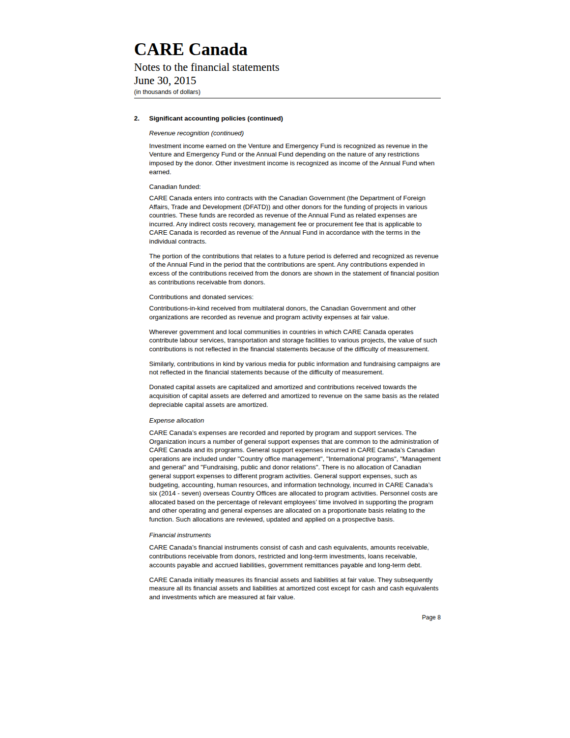CARE Canada
Notes to the financial statements
June 30, 2015
(in thousands of dollars)
2. Significant accounting policies (continued)
Revenue recognition (continued)
Investment income earned on the Venture and Emergency Fund is recognized as revenue in the Venture and Emergency Fund or the Annual Fund depending on the nature of any restrictions imposed by the donor. Other investment income is recognized as income of the Annual Fund when earned.
Canadian funded:
CARE Canada enters into contracts with the Canadian Government (the Department of Foreign Affairs, Trade and Development (DFATD)) and other donors for the funding of projects in various countries. These funds are recorded as revenue of the Annual Fund as related expenses are incurred. Any indirect costs recovery, management fee or procurement fee that is applicable to CARE Canada is recorded as revenue of the Annual Fund in accordance with the terms in the individual contracts.
The portion of the contributions that relates to a future period is deferred and recognized as revenue of the Annual Fund in the period that the contributions are spent. Any contributions expended in excess of the contributions received from the donors are shown in the statement of financial position as contributions receivable from donors.
Contributions and donated services:
Contributions-in-kind received from multilateral donors, the Canadian Government and other organizations are recorded as revenue and program activity expenses at fair value.
Wherever government and local communities in countries in which CARE Canada operates contribute labour services, transportation and storage facilities to various projects, the value of such contributions is not reflected in the financial statements because of the difficulty of measurement.
Similarly, contributions in kind by various media for public information and fundraising campaigns are not reflected in the financial statements because of the difficulty of measurement.
Donated capital assets are capitalized and amortized and contributions received towards the acquisition of capital assets are deferred and amortized to revenue on the same basis as the related depreciable capital assets are amortized.
Expense allocation
CARE Canada’s expenses are recorded and reported by program and support services. The Organization incurs a number of general support expenses that are common to the administration of CARE Canada and its programs. General support expenses incurred in CARE Canada’s Canadian operations are included under "Country office management", "International programs", "Management and general" and "Fundraising, public and donor relations". There is no allocation of Canadian general support expenses to different program activities. General support expenses, such as budgeting, accounting, human resources, and information technology, incurred in CARE Canada’s six (2014 - seven) overseas Country Offices are allocated to program activities. Personnel costs are allocated based on the percentage of relevant employees’ time involved in supporting the program and other operating and general expenses are allocated on a proportionate basis relating to the function. Such allocations are reviewed, updated and applied on a prospective basis.
Financial instruments
CARE Canada’s financial instruments consist of cash and cash equivalents, amounts receivable, contributions receivable from donors, restricted and long-term investments, loans receivable, accounts payable and accrued liabilities, government remittances payable and long-term debt.
CARE Canada initially measures its financial assets and liabilities at fair value. They subsequently measure all its financial assets and liabilities at amortized cost except for cash and cash equivalents and investments which are measured at fair value.
Page 8